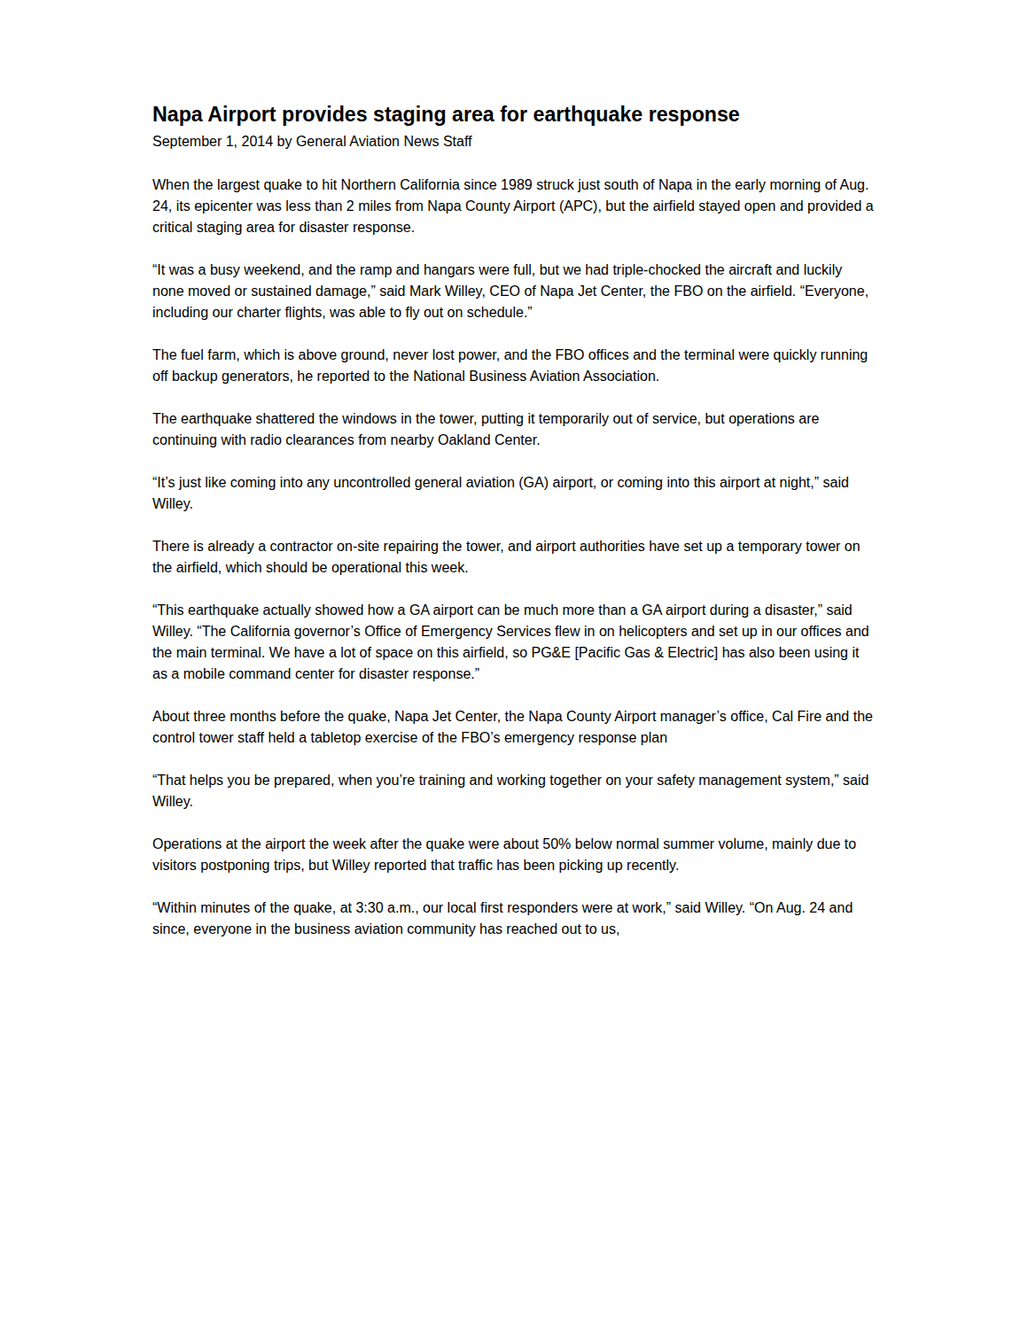Napa Airport provides staging area for earthquake response
September 1, 2014 by General Aviation News Staff
When the largest quake to hit Northern California since 1989 struck just south of Napa in the early morning of Aug. 24, its epicenter was less than 2 miles from Napa County Airport (APC), but the airfield stayed open and provided a critical staging area for disaster response.
“It was a busy weekend, and the ramp and hangars were full, but we had triple-chocked the aircraft and luckily none moved or sustained damage,” said Mark Willey, CEO of Napa Jet Center, the FBO on the airfield. “Everyone, including our charter flights, was able to fly out on schedule.”
The fuel farm, which is above ground, never lost power, and the FBO offices and the terminal were quickly running off backup generators, he reported to the National Business Aviation Association.
The earthquake shattered the windows in the tower, putting it temporarily out of service, but operations are continuing with radio clearances from nearby Oakland Center.
“It’s just like coming into any uncontrolled general aviation (GA) airport, or coming into this airport at night,” said Willey.
There is already a contractor on-site repairing the tower, and airport authorities have set up a temporary tower on the airfield, which should be operational this week.
“This earthquake actually showed how a GA airport can be much more than a GA airport during a disaster,” said Willey. “The California governor’s Office of Emergency Services flew in on helicopters and set up in our offices and the main terminal. We have a lot of space on this airfield, so PG&E [Pacific Gas & Electric] has also been using it as a mobile command center for disaster response.”
About three months before the quake, Napa Jet Center, the Napa County Airport manager’s office, Cal Fire and the control tower staff held a tabletop exercise of the FBO’s emergency response plan
“That helps you be prepared, when you’re training and working together on your safety management system,” said Willey.
Operations at the airport the week after the quake were about 50% below normal summer volume, mainly due to visitors postponing trips, but Willey reported that traffic has been picking up recently.
“Within minutes of the quake, at 3:30 a.m., our local first responders were at work,” said Willey. “On Aug. 24 and since, everyone in the business aviation community has reached out to us,